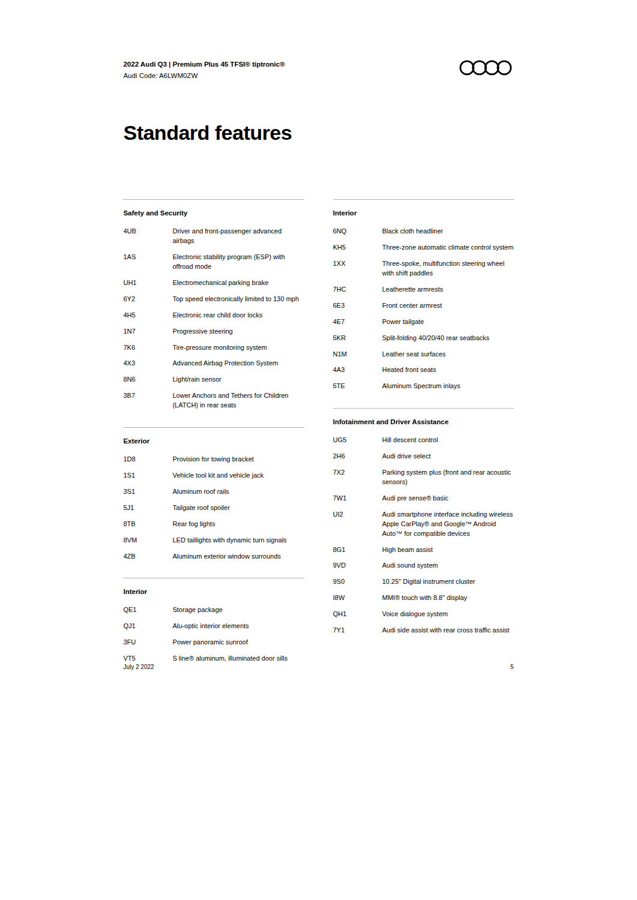2022 Audi Q3 | Premium Plus 45 TFSI® tiptronic®
Audi Code: A6LWM0ZW
Standard features
Safety and Security
| 4UB | Driver and front-passenger advanced airbags |
| 1AS | Electronic stability program (ESP) with offroad mode |
| UH1 | Electromechanical parking brake |
| 6Y2 | Top speed electronically limited to 130 mph |
| 4H5 | Electronic rear child door locks |
| 1N7 | Progressive steering |
| 7K6 | Tire-pressure monitoring system |
| 4X3 | Advanced Airbag Protection System |
| 8N6 | Light/rain sensor |
| 3B7 | Lower Anchors and Tethers for Children (LATCH) in rear seats |
Exterior
| 1D8 | Provision for towing bracket |
| 1S1 | Vehicle tool kit and vehicle jack |
| 3S1 | Aluminum roof rails |
| 5J1 | Tailgate roof spoiler |
| 8TB | Rear fog lights |
| 8VM | LED taillights with dynamic turn signals |
| 4ZB | Aluminum exterior window surrounds |
Interior
| QE1 | Storage package |
| QJ1 | Alu-optic interior elements |
| 3FU | Power panoramic sunroof |
| VT5 | S line® aluminum, illuminated door sills |
Interior
| 6NQ | Black cloth headliner |
| KH5 | Three-zone automatic climate control system |
| 1XX | Three-spoke, multifunction steering wheel with shift paddles |
| 7HC | Leatherette armrests |
| 6E3 | Front center armrest |
| 4E7 | Power tailgate |
| 5KR | Split-folding 40/20/40 rear seatbacks |
| N1M | Leather seat surfaces |
| 4A3 | Heated front seats |
| 5TE | Aluminum Spectrum inlays |
Infotainment and Driver Assistance
| UG5 | Hill descent control |
| 2H6 | Audi drive select |
| 7X2 | Parking system plus (front and rear acoustic sensors) |
| 7W1 | Audi pre sense® basic |
| UI2 | Audi smartphone interface including wireless Apple CarPlay® and Google™ Android Auto™ for compatible devices |
| 8G1 | High beam assist |
| 9VD | Audi sound system |
| 9S0 | 10.25" Digital instrument cluster |
| I8W | MMI® touch with 8.8" display |
| QH1 | Voice dialogue system |
| 7Y1 | Audi side assist with rear cross traffic assist |
July 2 2022 5